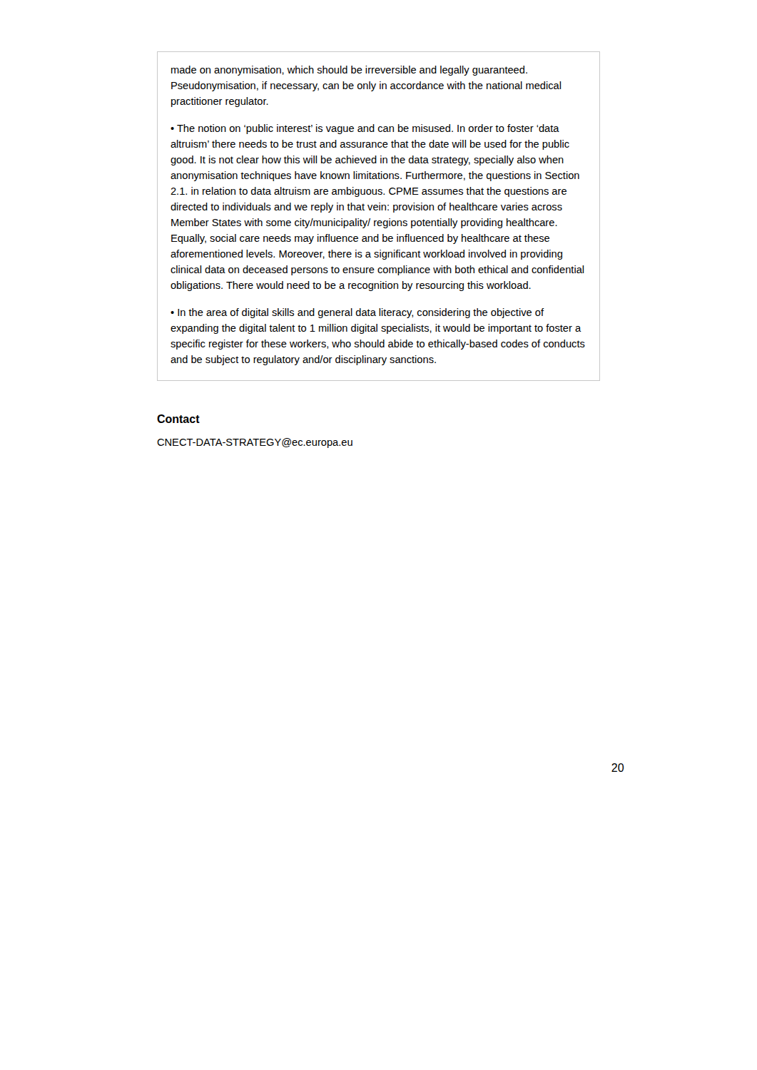made on anonymisation, which should be irreversible and legally guaranteed. Pseudonymisation, if necessary, can be only in accordance with the national medical practitioner regulator.
• The notion on ‘public interest’ is vague and can be misused. In order to foster ‘data altruism’ there needs to be trust and assurance that the date will be used for the public good. It is not clear how this will be achieved in the data strategy, specially also when anonymisation techniques have known limitations. Furthermore, the questions in Section 2.1. in relation to data altruism are ambiguous. CPME assumes that the questions are directed to individuals and we reply in that vein: provision of healthcare varies across Member States with some city/municipality/ regions potentially providing healthcare. Equally, social care needs may influence and be influenced by healthcare at these aforementioned levels. Moreover, there is a significant workload involved in providing clinical data on deceased persons to ensure compliance with both ethical and confidential obligations. There would need to be a recognition by resourcing this workload.
• In the area of digital skills and general data literacy, considering the objective of expanding the digital talent to 1 million digital specialists, it would be important to foster a specific register for these workers, who should abide to ethically-based codes of conducts and be subject to regulatory and/or disciplinary sanctions.
Contact
CNECT-DATA-STRATEGY@ec.europa.eu
20